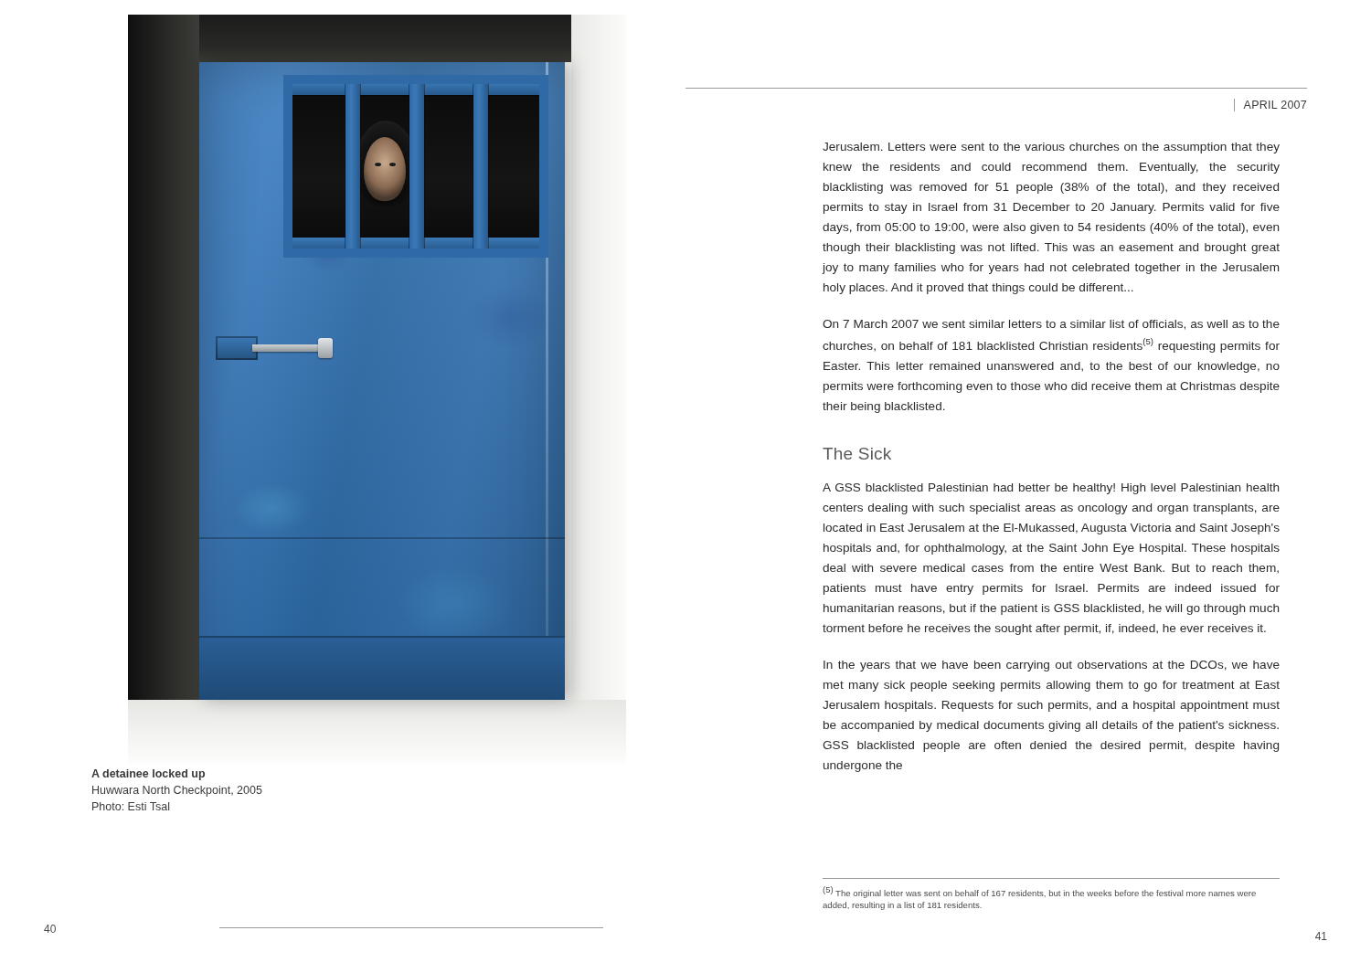A detainee locked up Huwwara North Checkpoint, 2005 Photo: Esti Tsal
40
APRIL 2007
Jerusalem. Letters were sent to the various churches on the assumption that they knew the residents and could recommend them. Eventually, the security blacklisting was removed for 51 people (38% of the total), and they received permits to stay in Israel from 31 December to 20 January. Permits valid for five days, from 05:00 to 19:00, were also given to 54 residents (40% of the total), even though their blacklisting was not lifted. This was an easement and brought great joy to many families who for years had not celebrated together in the Jerusalem holy places. And it proved that things could be different...
On 7 March 2007 we sent similar letters to a similar list of officials, as well as to the churches, on behalf of 181 blacklisted Christian residents(5) requesting permits for Easter. This letter remained unanswered and, to the best of our knowledge, no permits were forthcoming even to those who did receive them at Christmas despite their being blacklisted.
The Sick
A GSS blacklisted Palestinian had better be healthy! High level Palestinian health centers dealing with such specialist areas as oncology and organ transplants, are located in East Jerusalem at the El-Mukassed, Augusta Victoria and Saint Joseph's hospitals and, for ophthalmology, at the Saint John Eye Hospital. These hospitals deal with severe medical cases from the entire West Bank. But to reach them, patients must have entry permits for Israel. Permits are indeed issued for humanitarian reasons, but if the patient is GSS blacklisted, he will go through much torment before he receives the sought after permit, if, indeed, he ever receives it.
In the years that we have been carrying out observations at the DCOs, we have met many sick people seeking permits allowing them to go for treatment at East Jerusalem hospitals. Requests for such permits, and a hospital appointment must be accompanied by medical documents giving all details of the patient's sickness. GSS blacklisted people are often denied the desired permit, despite having undergone the
(5) The original letter was sent on behalf of 167 residents, but in the weeks before the festival more names were added, resulting in a list of 181 residents.
41